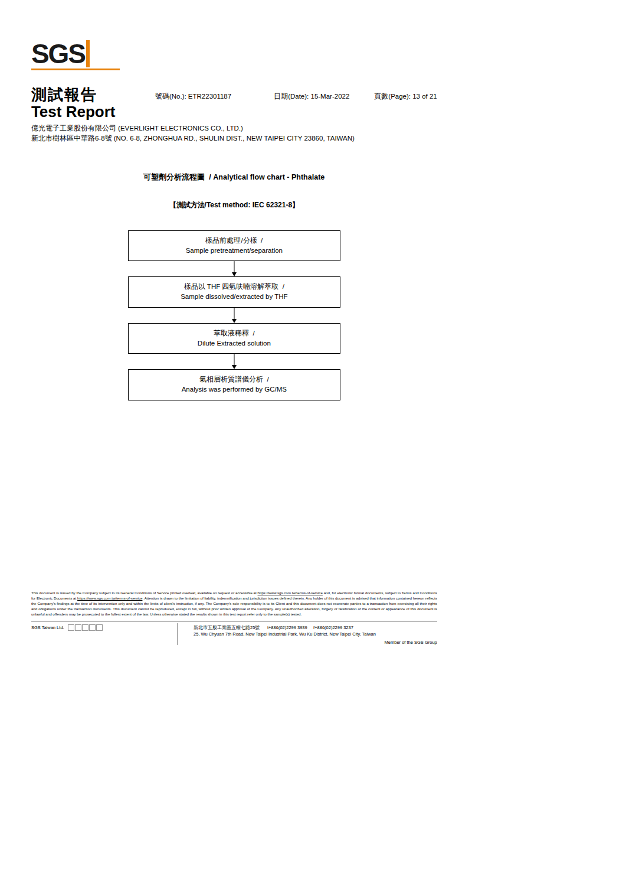SGS
測試報告
Test Report
號碼(No.): ETR22301187 日期(Date): 15-Mar-2022 頁數(Page): 13 of 21
億光電子工業股份有限公司 (EVERLIGHT ELECTRONICS CO., LTD.)
新北市樹林區中華路6-8號 (NO. 6-8, ZHONGHUA RD., SHULIN DIST., NEW TAIPEI CITY 23860, TAIWAN)
可塑劑分析流程圖 / Analytical flow chart - Phthalate
【測試方法/Test method: IEC 62321-8】
樣品前處理/分樣 /
Sample pretreatment/separation
樣品以 THF 四氫呋喃溶解萃取 /
Sample dissolved/extracted by THF
萃取液稀釋 /
Dilute Extracted solution
氣相層析質譜儀分析 /
Analysis was performed by GC/MS
This document is issued by the Company subject to its General Conditions of Service printed overleaf, available on request or accessible at https://www.sgs.com.tw/terms-of-service and, for electronic format documents, subject to Terms and Conditions for Electronic Documents at https://www.sgs.com.tw/terms-of-service. Attention is drawn to the limitation of liability, indemnification and jurisdiction issues defined therein. Any holder of this document is advised that information contained hereon reflects the Company's findings at the time of its intervention only and within the limits of client's instruction, if any. The Company's sole responsibility is to its Client and this document does not exonerate parties to a transaction from exercising all their rights and obligations under the transaction documents. This document cannot be reproduced, except in full, without prior written approval of the Company. Any unauthorized alteration, forgery or falsification of the content or appearance of this document is unlawful and offenders may be prosecuted to the fullest extent of the law. Unless otherwise stated the results shown in this test report refer only to the sample(s) tested.
SGS Taiwan Ltd.
新北市五股工業區五權七路25號 t+886(02)2299 3939 f+886(02)2299 3237
25, Wu Chyuan 7th Road, New Taipei Industrial Park, Wu Ku District, New Taipei City, Taiwan
Member of the SGS Group